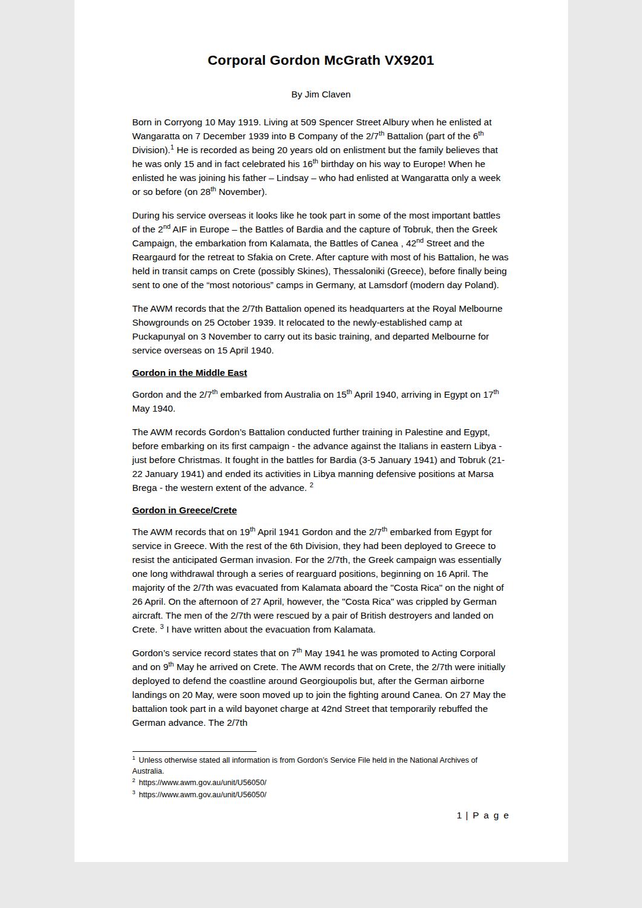Corporal Gordon McGrath VX9201
By Jim Claven
Born in Corryong 10 May 1919. Living at 509 Spencer Street Albury when he enlisted at Wangaratta on 7 December 1939 into B Company of the 2/7th Battalion (part of the 6th Division).1 He is recorded as being 20 years old on enlistment but the family believes that he was only 15 and in fact celebrated his 16th birthday on his way to Europe! When he enlisted he was joining his father – Lindsay – who had enlisted at Wangaratta only a week or so before (on 28th November).
During his service overseas it looks like he took part in some of the most important battles of the 2nd AIF in Europe – the Battles of Bardia and the capture of Tobruk, then the Greek Campaign, the embarkation from Kalamata, the Battles of Canea , 42nd Street and the Reargaurd for the retreat to Sfakia on Crete. After capture with most of his Battalion, he was held in transit camps on Crete (possibly Skines), Thessaloniki (Greece), before finally being sent to one of the “most notorious” camps in Germany, at Lamsdorf (modern day Poland).
The AWM records that the 2/7th Battalion opened its headquarters at the Royal Melbourne Showgrounds on 25 October 1939. It relocated to the newly-established camp at Puckapunyal on 3 November to carry out its basic training, and departed Melbourne for service overseas on 15 April 1940.
Gordon in the Middle East
Gordon and the 2/7th embarked from Australia on 15th April 1940, arriving in Egypt on 17th May 1940.
The AWM records Gordon’s Battalion conducted further training in Palestine and Egypt, before embarking on its first campaign - the advance against the Italians in eastern Libya - just before Christmas. It fought in the battles for Bardia (3-5 January 1941) and Tobruk (21-22 January 1941) and ended its activities in Libya manning defensive positions at Marsa Brega - the western extent of the advance. 2
Gordon in Greece/Crete
The AWM records that on 19th April 1941 Gordon and the 2/7th embarked from Egypt for service in Greece. With the rest of the 6th Division, they had been deployed to Greece to resist the anticipated German invasion. For the 2/7th, the Greek campaign was essentially one long withdrawal through a series of rearguard positions, beginning on 16 April. The majority of the 2/7th was evacuated from Kalamata aboard the "Costa Rica" on the night of 26 April. On the afternoon of 27 April, however, the "Costa Rica" was crippled by German aircraft. The men of the 2/7th were rescued by a pair of British destroyers and landed on Crete. 3 I have written about the evacuation from Kalamata.
Gordon’s service record states that on 7th May 1941 he was promoted to Acting Corporal and on 9th May he arrived on Crete. The AWM records that on Crete, the 2/7th were initially deployed to defend the coastline around Georgioupolis but, after the German airborne landings on 20 May, were soon moved up to join the fighting around Canea. On 27 May the battalion took part in a wild bayonet charge at 42nd Street that temporarily rebuffed the German advance. The 2/7th
1 Unless otherwise stated all information is from Gordon’s Service File held in the National Archives of Australia.
2 https://www.awm.gov.au/unit/U56050/
3 https://www.awm.gov.au/unit/U56050/
1 | P a g e